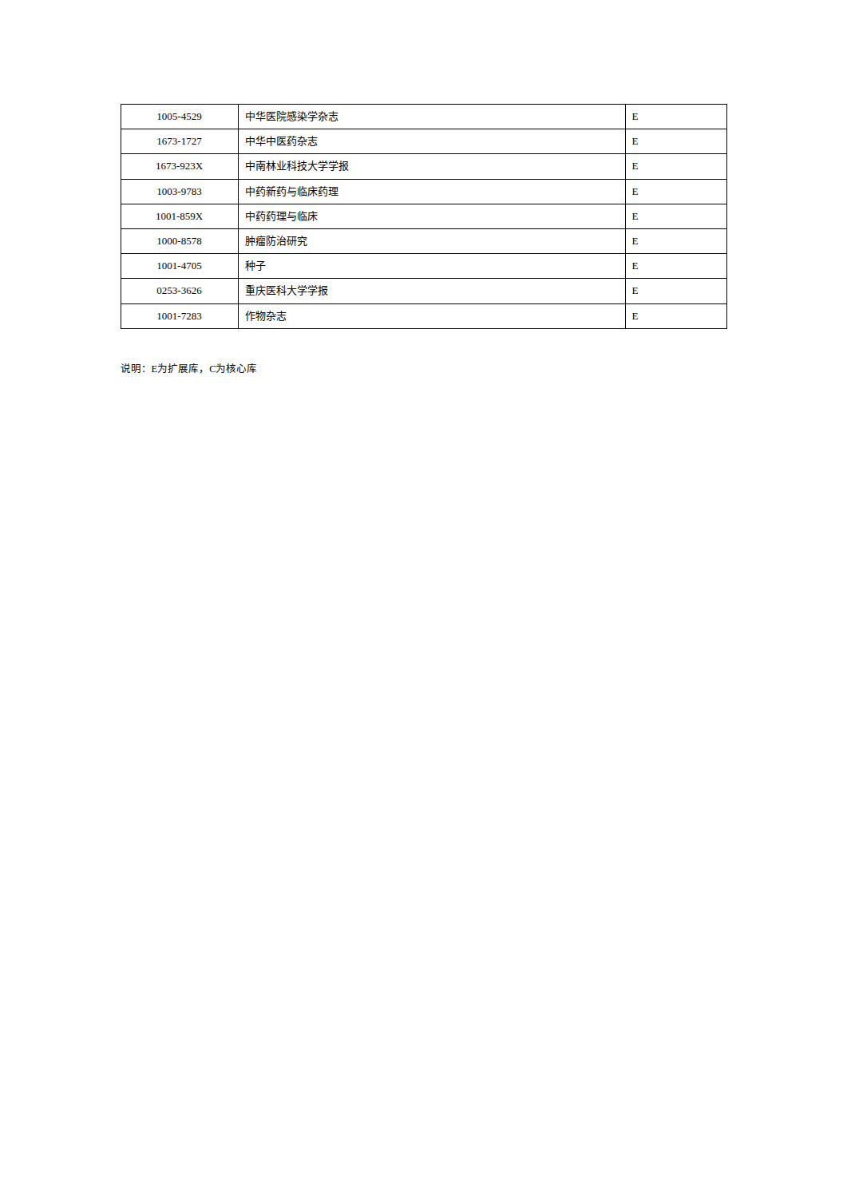| 1005-4529 | 中华医院感染学杂志 | E |
| 1673-1727 | 中华中医药杂志 | E |
| 1673-923X | 中南林业科技大学学报 | E |
| 1003-9783 | 中药新药与临床药理 | E |
| 1001-859X | 中药药理与临床 | E |
| 1000-8578 | 肿瘤防治研究 | E |
| 1001-4705 | 种子 | E |
| 0253-3626 | 重庆医科大学学报 | E |
| 1001-7283 | 作物杂志 | E |
说明：E为扩展库，C为核心库